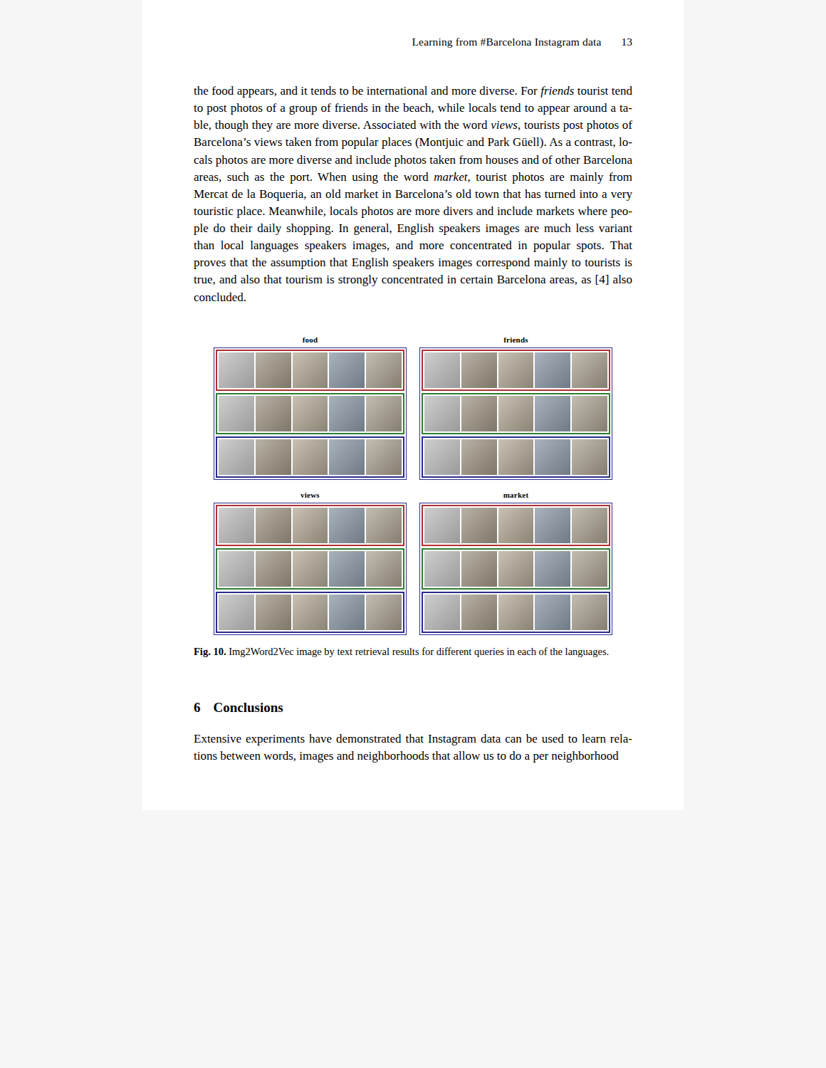Learning from #Barcelona Instagram data 13
the food appears, and it tends to be international and more diverse. For friends tourist tend to post photos of a group of friends in the beach, while locals tend to appear around a table, though they are more diverse. Associated with the word views, tourists post photos of Barcelona’s views taken from popular places (Montjuic and Park Güell). As a contrast, locals photos are more diverse and include photos taken from houses and of other Barcelona areas, such as the port. When using the word market, tourist photos are mainly from Mercat de la Boqueria, an old market in Barcelona’s old town that has turned into a very touristic place. Meanwhile, locals photos are more divers and include markets where people do their daily shopping. In general, English speakers images are much less variant than local languages speakers images, and more concentrated in popular spots. That proves that the assumption that English speakers images correspond mainly to tourists is true, and also that tourism is strongly concentrated in certain Barcelona areas, as [4] also concluded.
food
friends
views
market
Fig. 10. Img2Word2Vec image by text retrieval results for different queries in each of the languages.
6 Conclusions
Extensive experiments have demonstrated that Instagram data can be used to learn relations between words, images and neighborhoods that allow us to do a per neighborhood